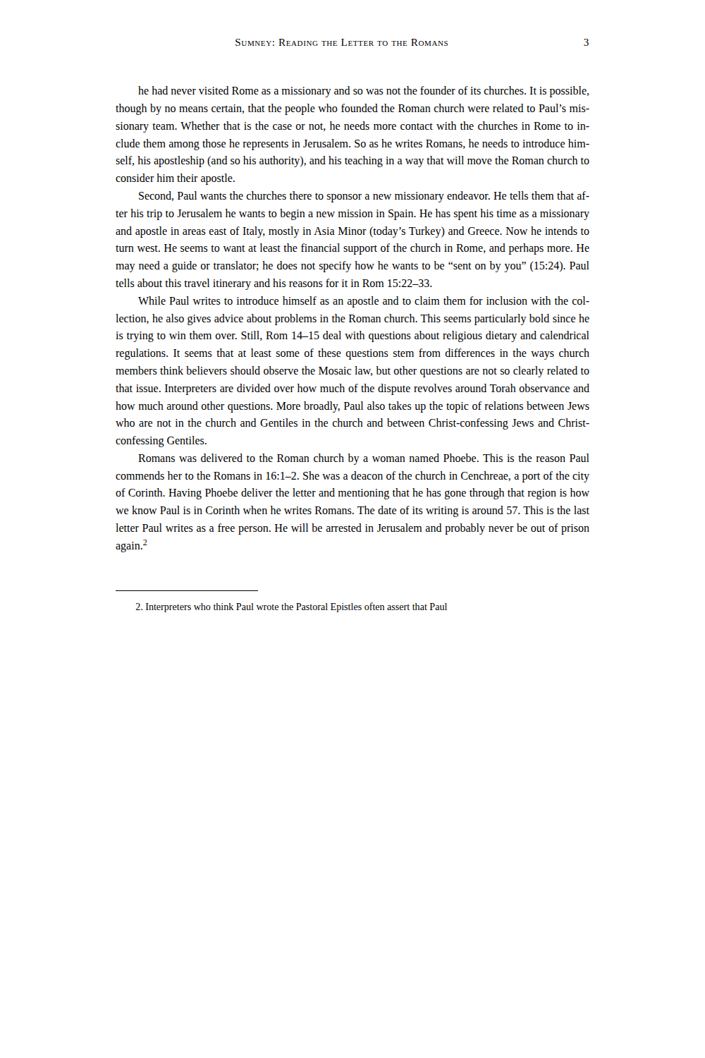Sumney: Reading the Letter to the Romans 3
he had never visited Rome as a missionary and so was not the founder of its churches. It is possible, though by no means certain, that the people who founded the Roman church were related to Paul’s missionary team. Whether that is the case or not, he needs more contact with the churches in Rome to include them among those he represents in Jerusalem. So as he writes Romans, he needs to introduce himself, his apostleship (and so his authority), and his teaching in a way that will move the Roman church to consider him their apostle.
Second, Paul wants the churches there to sponsor a new missionary endeavor. He tells them that after his trip to Jerusalem he wants to begin a new mission in Spain. He has spent his time as a missionary and apostle in areas east of Italy, mostly in Asia Minor (today’s Turkey) and Greece. Now he intends to turn west. He seems to want at least the financial support of the church in Rome, and perhaps more. He may need a guide or translator; he does not specify how he wants to be “sent on by you” (15:24). Paul tells about this travel itinerary and his reasons for it in Rom 15:22–33.
While Paul writes to introduce himself as an apostle and to claim them for inclusion with the collection, he also gives advice about problems in the Roman church. This seems particularly bold since he is trying to win them over. Still, Rom 14–15 deal with questions about religious dietary and calendrical regulations. It seems that at least some of these questions stem from differences in the ways church members think believers should observe the Mosaic law, but other questions are not so clearly related to that issue. Interpreters are divided over how much of the dispute revolves around Torah observance and how much around other questions. More broadly, Paul also takes up the topic of relations between Jews who are not in the church and Gentiles in the church and between Christ-confessing Jews and Christ-confessing Gentiles.
Romans was delivered to the Roman church by a woman named Phoebe. This is the reason Paul commends her to the Romans in 16:1–2. She was a deacon of the church in Cenchreae, a port of the city of Corinth. Having Phoebe deliver the letter and mentioning that he has gone through that region is how we know Paul is in Corinth when he writes Romans. The date of its writing is around 57. This is the last letter Paul writes as a free person. He will be arrested in Jerusalem and probably never be out of prison again.2
2. Interpreters who think Paul wrote the Pastoral Epistles often assert that Paul